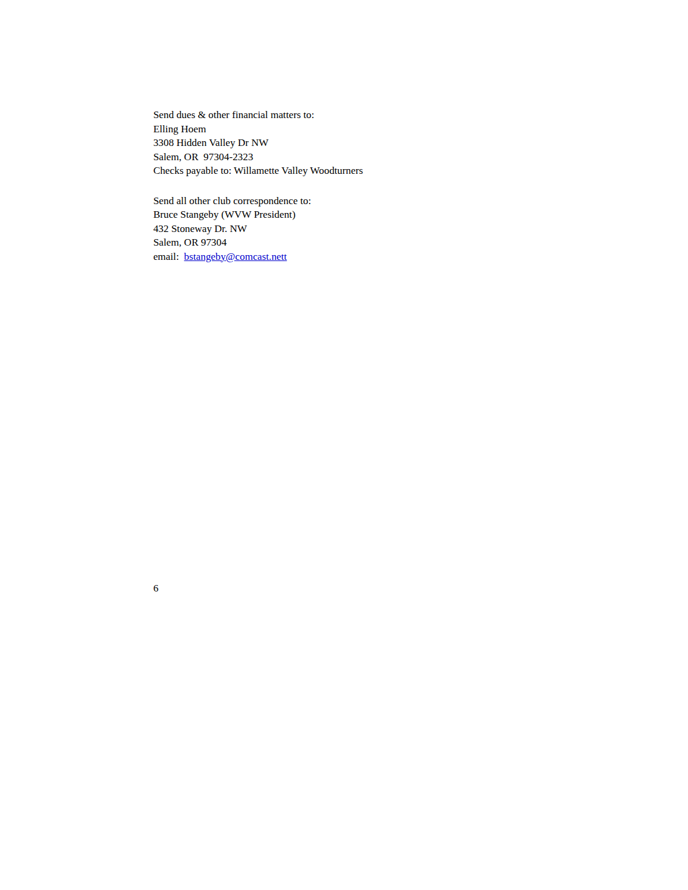Send dues & other financial matters to:
Elling Hoem
3308 Hidden Valley Dr NW
Salem, OR 97304-2323
Checks payable to: Willamette Valley Woodturners
Send all other club correspondence to:
Bruce Stangeby (WVW President)
432 Stoneway Dr. NW
Salem, OR 97304
email: bstangeby@comcast.nett
6